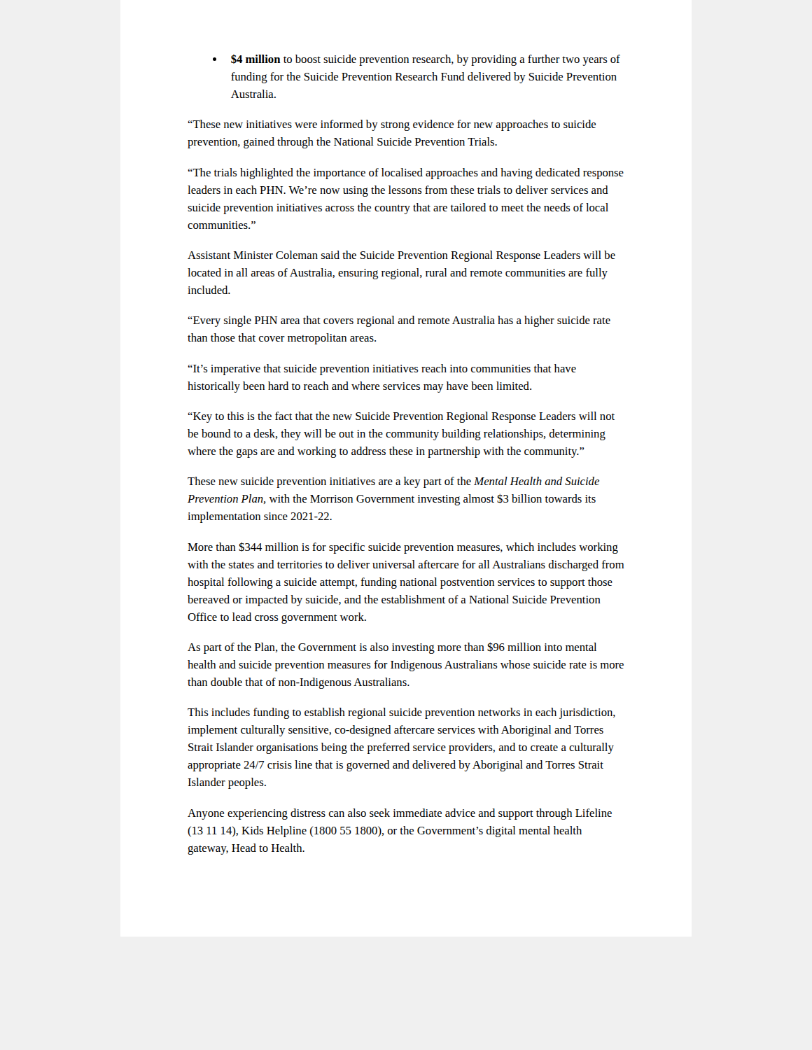$4 million to boost suicide prevention research, by providing a further two years of funding for the Suicide Prevention Research Fund delivered by Suicide Prevention Australia.
“These new initiatives were informed by strong evidence for new approaches to suicide prevention, gained through the National Suicide Prevention Trials.
“The trials highlighted the importance of localised approaches and having dedicated response leaders in each PHN. We’re now using the lessons from these trials to deliver services and suicide prevention initiatives across the country that are tailored to meet the needs of local communities.”
Assistant Minister Coleman said the Suicide Prevention Regional Response Leaders will be located in all areas of Australia, ensuring regional, rural and remote communities are fully included.
“Every single PHN area that covers regional and remote Australia has a higher suicide rate than those that cover metropolitan areas.
“It’s imperative that suicide prevention initiatives reach into communities that have historically been hard to reach and where services may have been limited.
“Key to this is the fact that the new Suicide Prevention Regional Response Leaders will not be bound to a desk, they will be out in the community building relationships, determining where the gaps are and working to address these in partnership with the community.”
These new suicide prevention initiatives are a key part of the Mental Health and Suicide Prevention Plan, with the Morrison Government investing almost $3 billion towards its implementation since 2021-22.
More than $344 million is for specific suicide prevention measures, which includes working with the states and territories to deliver universal aftercare for all Australians discharged from hospital following a suicide attempt, funding national postvention services to support those bereaved or impacted by suicide, and the establishment of a National Suicide Prevention Office to lead cross government work.
As part of the Plan, the Government is also investing more than $96 million into mental health and suicide prevention measures for Indigenous Australians whose suicide rate is more than double that of non-Indigenous Australians.
This includes funding to establish regional suicide prevention networks in each jurisdiction, implement culturally sensitive, co-designed aftercare services with Aboriginal and Torres Strait Islander organisations being the preferred service providers, and to create a culturally appropriate 24/7 crisis line that is governed and delivered by Aboriginal and Torres Strait Islander peoples.
Anyone experiencing distress can also seek immediate advice and support through Lifeline (13 11 14), Kids Helpline (1800 55 1800), or the Government’s digital mental health gateway, Head to Health.